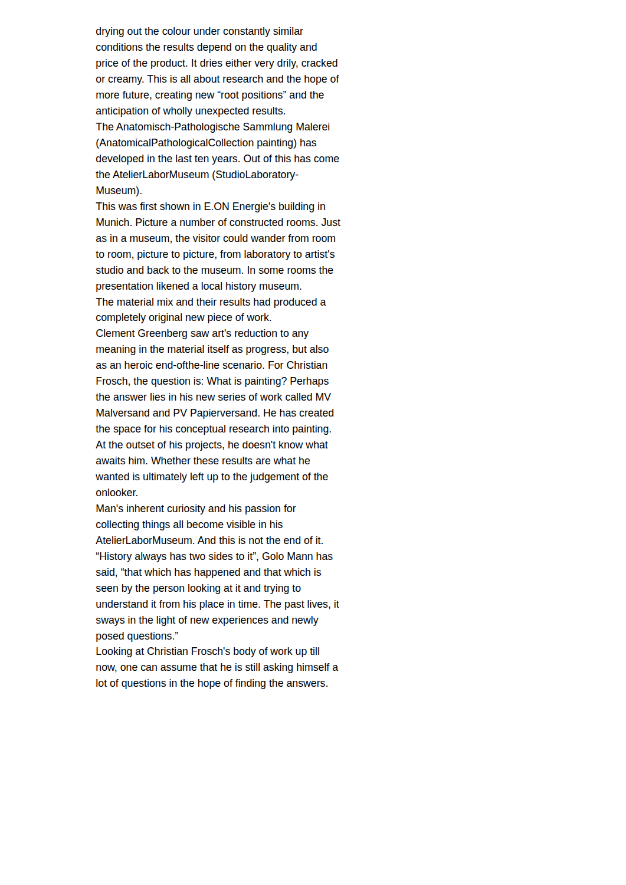drying out the colour under constantly similar conditions the results depend on the quality and price of the product. It dries either very drily, cracked or creamy. This is all about research and the hope of more future, creating new “root positions” and the anticipation of wholly unexpected results.
The Anatomisch-Pathologische Sammlung Malerei (AnatomicalPathologicalCollection painting) has developed in the last ten years. Out of this has come the AtelierLaborMuseum (StudioLaboratory-Museum).
This was first shown in E.ON Energie's building in Munich. Picture a number of constructed rooms. Just as in a museum, the visitor could wander from room to room, picture to picture, from laboratory to artist's studio and back to the museum. In some rooms the presentation likened a local history museum.
The material mix and their results had produced a completely original new piece of work.
Clement Greenberg saw art's reduction to any meaning in the material itself as progress, but also as an heroic end-ofthe-line scenario. For Christian Frosch, the question is: What is painting? Perhaps the answer lies in his new series of work called MV Malversand and PV Papierversand. He has created the space for his conceptual research into painting. At the outset of his projects, he doesn't know what awaits him. Whether these results are what he wanted is ultimately left up to the judgement of the onlooker.
Man's inherent curiosity and his passion for collecting things all become visible in his AtelierLaborMuseum. And this is not the end of it. “History always has two sides to it”, Golo Mann has said, “that which has happened and that which is seen by the person looking at it and trying to understand it from his place in time. The past lives, it sways in the light of new experiences and newly posed questions.”
Looking at Christian Frosch's body of work up till now, one can assume that he is still asking himself a lot of questions in the hope of finding the answers.